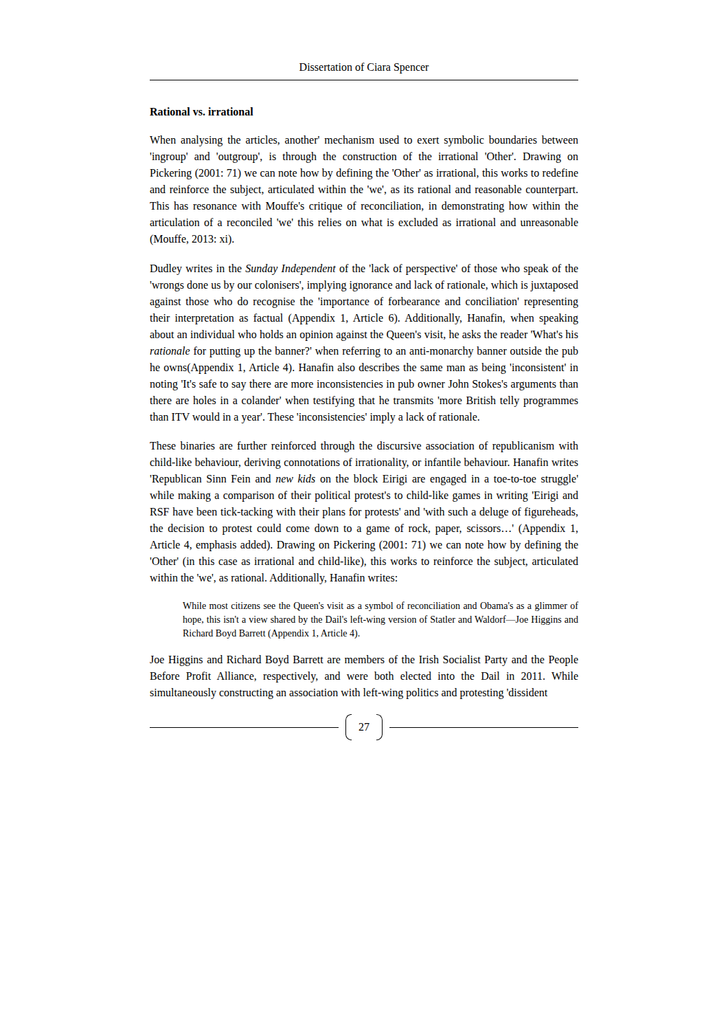Dissertation of Ciara Spencer
Rational vs. irrational
When analysing the articles, another' mechanism used to exert symbolic boundaries between 'ingroup' and 'outgroup', is through the construction of the irrational 'Other'. Drawing on Pickering (2001: 71) we can note how by defining the 'Other' as irrational, this works to redefine and reinforce the subject, articulated within the 'we', as its rational and reasonable counterpart. This has resonance with Mouffe's critique of reconciliation, in demonstrating how within the articulation of a reconciled 'we' this relies on what is excluded as irrational and unreasonable (Mouffe, 2013: xi).
Dudley writes in the Sunday Independent of the 'lack of perspective' of those who speak of the 'wrongs done us by our colonisers', implying ignorance and lack of rationale, which is juxtaposed against those who do recognise the 'importance of forbearance and conciliation' representing their interpretation as factual (Appendix 1, Article 6). Additionally, Hanafin, when speaking about an individual who holds an opinion against the Queen's visit, he asks the reader 'What's his rationale for putting up the banner?' when referring to an anti-monarchy banner outside the pub he owns(Appendix 1, Article 4). Hanafin also describes the same man as being 'inconsistent' in noting 'It's safe to say there are more inconsistencies in pub owner John Stokes's arguments than there are holes in a colander' when testifying that he transmits 'more British telly programmes than ITV would in a year'. These 'inconsistencies' imply a lack of rationale.
These binaries are further reinforced through the discursive association of republicanism with child-like behaviour, deriving connotations of irrationality, or infantile behaviour. Hanafin writes 'Republican Sinn Fein and new kids on the block Eirigi are engaged in a toe-to-toe struggle' while making a comparison of their political protest's to child-like games in writing 'Eirigi and RSF have been tick-tacking with their plans for protests' and 'with such a deluge of figureheads, the decision to protest could come down to a game of rock, paper, scissors…' (Appendix 1, Article 4, emphasis added). Drawing on Pickering (2001: 71) we can note how by defining the 'Other' (in this case as irrational and child-like), this works to reinforce the subject, articulated within the 'we', as rational. Additionally, Hanafin writes:
While most citizens see the Queen's visit as a symbol of reconciliation and Obama's as a glimmer of hope, this isn't a view shared by the Dail's left-wing version of Statler and Waldorf—Joe Higgins and Richard Boyd Barrett (Appendix 1, Article 4).
Joe Higgins and Richard Boyd Barrett are members of the Irish Socialist Party and the People Before Profit Alliance, respectively, and were both elected into the Dail in 2011. While simultaneously constructing an association with left-wing politics and protesting 'dissident
27